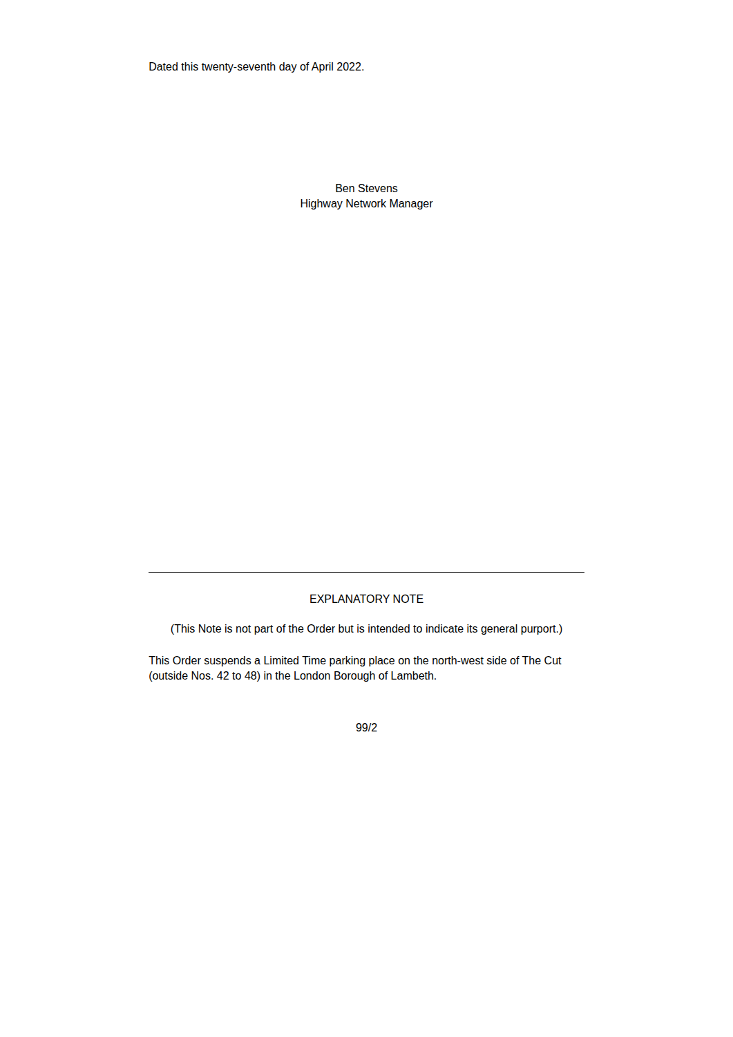Dated this twenty-seventh day of April 2022.
Ben Stevens
Highway Network Manager
EXPLANATORY NOTE
(This Note is not part of the Order but is intended to indicate its general purport.)
This Order suspends a Limited Time parking place on the north-west side of The Cut (outside Nos. 42 to 48) in the London Borough of Lambeth.
99/2